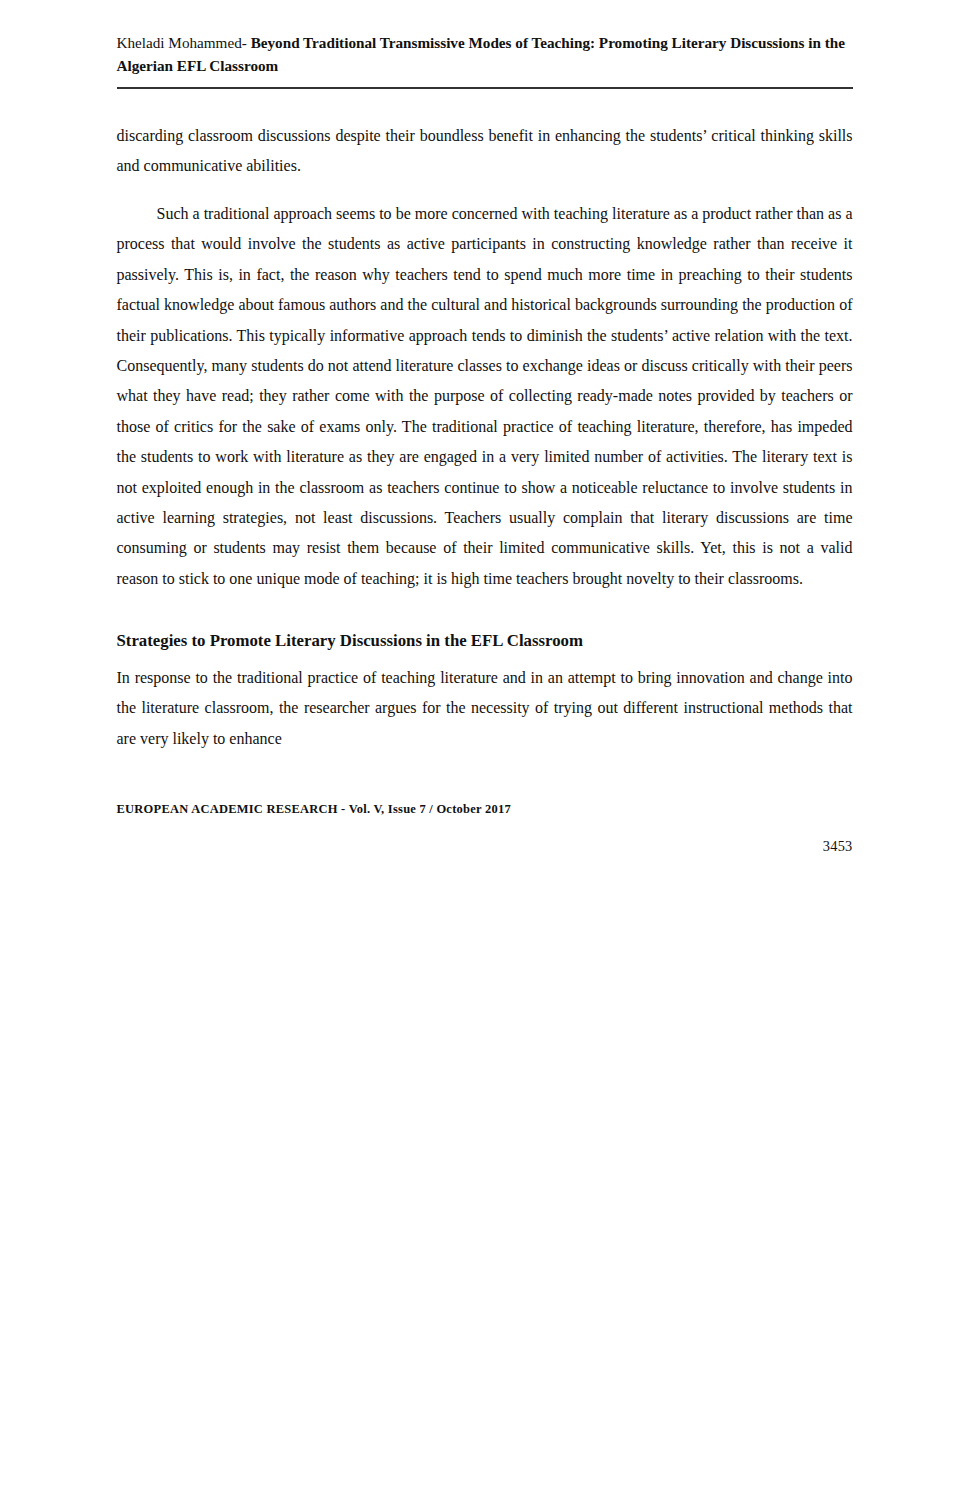Kheladi Mohammed- Beyond Traditional Transmissive Modes of Teaching: Promoting Literary Discussions in the Algerian EFL Classroom
discarding classroom discussions despite their boundless benefit in enhancing the students’ critical thinking skills and communicative abilities.
Such a traditional approach seems to be more concerned with teaching literature as a product rather than as a process that would involve the students as active participants in constructing knowledge rather than receive it passively. This is, in fact, the reason why teachers tend to spend much more time in preaching to their students factual knowledge about famous authors and the cultural and historical backgrounds surrounding the production of their publications. This typically informative approach tends to diminish the students’ active relation with the text. Consequently, many students do not attend literature classes to exchange ideas or discuss critically with their peers what they have read; they rather come with the purpose of collecting ready-made notes provided by teachers or those of critics for the sake of exams only. The traditional practice of teaching literature, therefore, has impeded the students to work with literature as they are engaged in a very limited number of activities. The literary text is not exploited enough in the classroom as teachers continue to show a noticeable reluctance to involve students in active learning strategies, not least discussions. Teachers usually complain that literary discussions are time consuming or students may resist them because of their limited communicative skills. Yet, this is not a valid reason to stick to one unique mode of teaching; it is high time teachers brought novelty to their classrooms.
Strategies to Promote Literary Discussions in the EFL Classroom
In response to the traditional practice of teaching literature and in an attempt to bring innovation and change into the literature classroom, the researcher argues for the necessity of trying out different instructional methods that are very likely to enhance
EUROPEAN ACADEMIC RESEARCH - Vol. V, Issue 7 / October 2017 3453